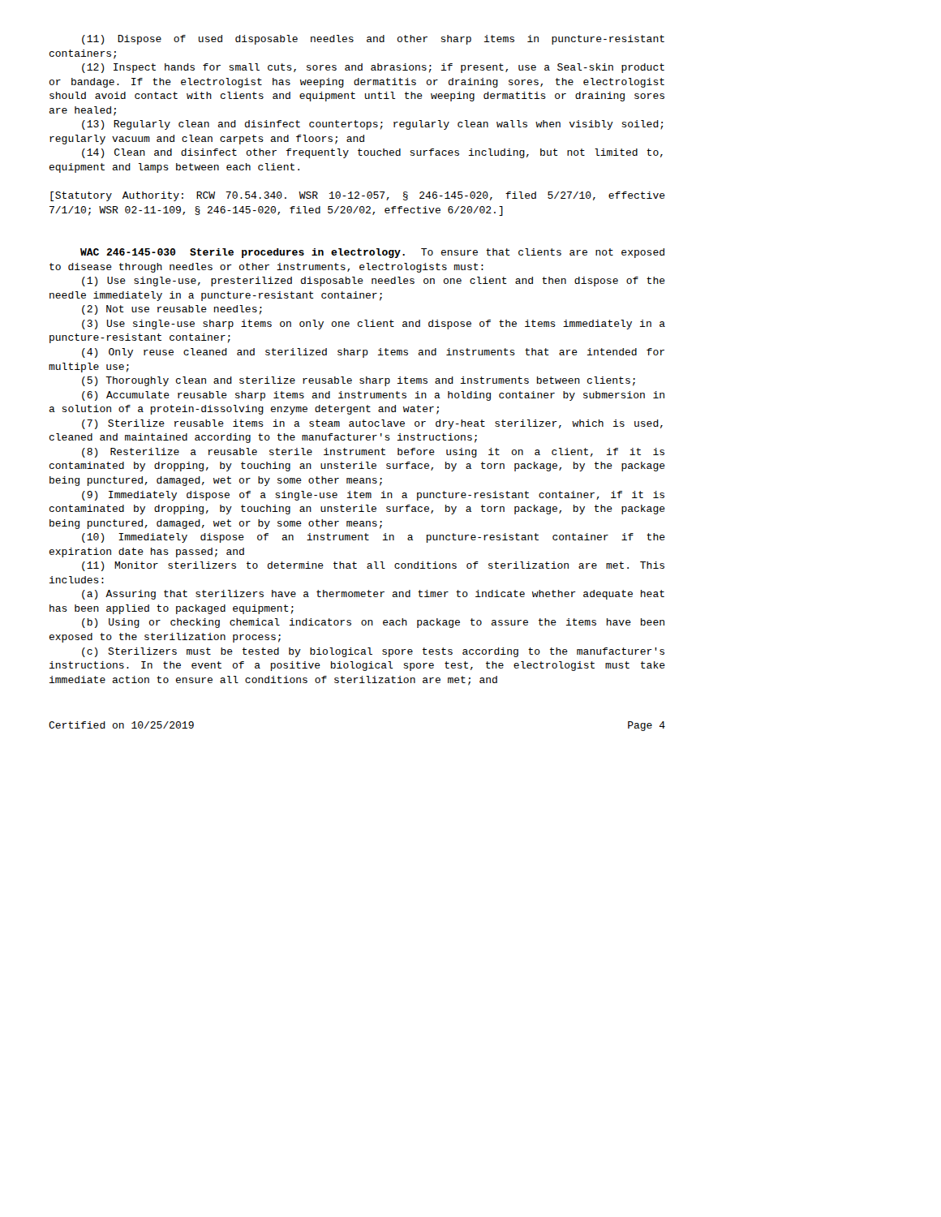(11) Dispose of used disposable needles and other sharp items in puncture-resistant containers;
(12) Inspect hands for small cuts, sores and abrasions; if present, use a Seal-skin product or bandage. If the electrologist has weeping dermatitis or draining sores, the electrologist should avoid contact with clients and equipment until the weeping dermatitis or draining sores are healed;
(13) Regularly clean and disinfect countertops; regularly clean walls when visibly soiled; regularly vacuum and clean carpets and floors; and
(14) Clean and disinfect other frequently touched surfaces including, but not limited to, equipment and lamps between each client.
[Statutory Authority: RCW 70.54.340. WSR 10-12-057, § 246-145-020, filed 5/27/10, effective 7/1/10; WSR 02-11-109, § 246-145-020, filed 5/20/02, effective 6/20/02.]
WAC 246-145-030 Sterile procedures in electrology. To ensure that clients are not exposed to disease through needles or other instruments, electrologists must:
(1) Use single-use, presterilized disposable needles on one client and then dispose of the needle immediately in a puncture-resistant container;
(2) Not use reusable needles;
(3) Use single-use sharp items on only one client and dispose of the items immediately in a puncture-resistant container;
(4) Only reuse cleaned and sterilized sharp items and instruments that are intended for multiple use;
(5) Thoroughly clean and sterilize reusable sharp items and instruments between clients;
(6) Accumulate reusable sharp items and instruments in a holding container by submersion in a solution of a protein-dissolving enzyme detergent and water;
(7) Sterilize reusable items in a steam autoclave or dry-heat sterilizer, which is used, cleaned and maintained according to the manufacturer's instructions;
(8) Resterilize a reusable sterile instrument before using it on a client, if it is contaminated by dropping, by touching an unsterile surface, by a torn package, by the package being punctured, damaged, wet or by some other means;
(9) Immediately dispose of a single-use item in a puncture-resistant container, if it is contaminated by dropping, by touching an unsterile surface, by a torn package, by the package being punctured, damaged, wet or by some other means;
(10) Immediately dispose of an instrument in a puncture-resistant container if the expiration date has passed; and
(11) Monitor sterilizers to determine that all conditions of sterilization are met. This includes:
(a) Assuring that sterilizers have a thermometer and timer to indicate whether adequate heat has been applied to packaged equipment;
(b) Using or checking chemical indicators on each package to assure the items have been exposed to the sterilization process;
(c) Sterilizers must be tested by biological spore tests according to the manufacturer's instructions. In the event of a positive biological spore test, the electrologist must take immediate action to ensure all conditions of sterilization are met; and
Certified on 10/25/2019 Page 4